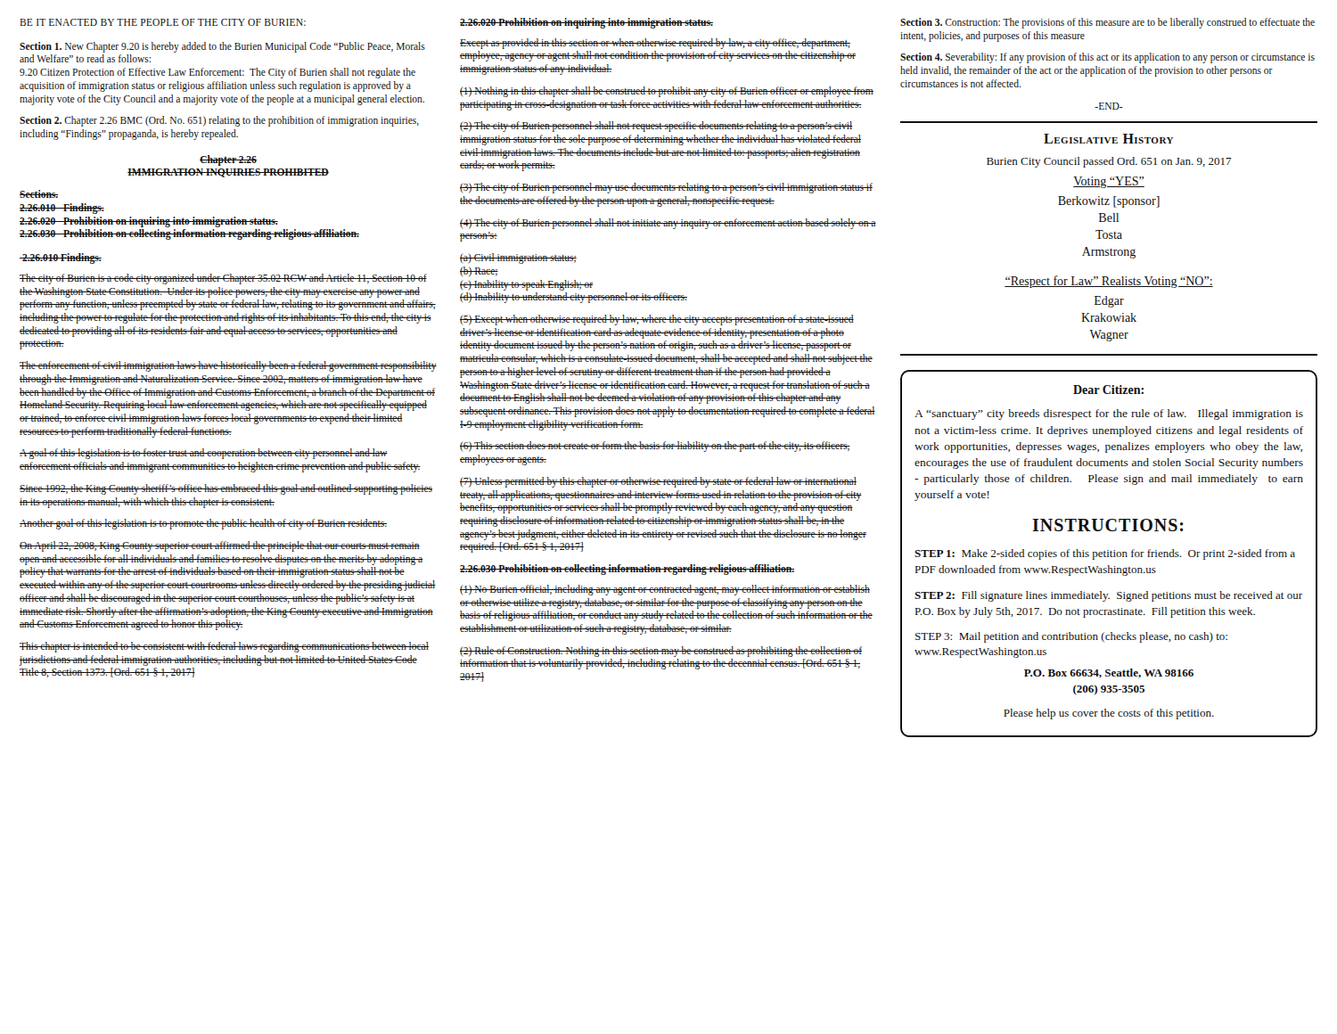BE IT ENACTED BY THE PEOPLE OF THE CITY OF BURIEN:
Section 1. New Chapter 9.20 is hereby added to the Burien Municipal Code “Public Peace, Morals and Welfare” to read as follows:
9.20 Citizen Protection of Effective Law Enforcement: The City of Burien shall not regulate the acquisition of immigration status or religious affiliation unless such regulation is approved by a majority vote of the City Council and a majority vote of the people at a municipal general election.
Section 2. Chapter 2.26 BMC (Ord. No. 651) relating to the prohibition of immigration inquiries, including “Findings” propaganda, is hereby repealed.
Chapter 2.26 IMMIGRATION INQUIRIES PROHIBITED
Sections. 2.26.010 Findings. 2.26.020 Prohibition on inquiring into immigration status. 2.26.030 Prohibition on collecting information regarding religious affiliation.
2.26.010 Findings.
The city of Burien is a code city organized under Chapter 35.02 RCW and Article 11, Section 10 of the Washington State Constitution. Under its police powers, the city may exercise any power and perform any function, unless preempted by state or federal law, relating to its government and affairs, including the power to regulate for the protection and rights of its inhabitants. To this end, the city is dedicated to providing all of its residents fair and equal access to services, opportunities and protection.
The enforcement of civil immigration laws have historically been a federal government responsibility through the Immigration and Naturalization Service. Since 2002, matters of immigration law have been handled by the Office of Immigration and Customs Enforcement, a branch of the Department of Homeland Security. Requiring local law enforcement agencies, which are not specifically equipped or trained, to enforce civil immigration laws forces local governments to expend their limited resources to perform traditionally federal functions.
A goal of this legislation is to foster trust and cooperation between city personnel and law enforcement officials and immigrant communities to heighten crime prevention and public safety.
Since 1992, the King County sheriff’s office has embraced this goal and outlined supporting policies in its operations manual, with which this chapter is consistent.
Another goal of this legislation is to promote the public health of city of Burien residents.
On April 22, 2008, King County superior court affirmed the principle that our courts must remain open and accessible for all individuals and families to resolve disputes on the merits by adopting a policy that warrants for the arrest of individuals based on their immigration status shall not be executed within any of the superior court courtrooms unless directly ordered by the presiding judicial officer and shall be discouraged in the superior court courthouses, unless the public’s safety is at immediate risk. Shortly after the affirmation’s adoption, the King County executive and Immigration and Customs Enforcement agreed to honor this policy.
This chapter is intended to be consistent with federal laws regarding communications between local jurisdictions and federal immigration authorities, including but not limited to United States Code Title 8, Section 1373. [Ord. 651 § 1, 2017]
2.26.020 Prohibition on inquiring into immigration status.
Except as provided in this section or when otherwise required by law, a city office, department, employee, agency or agent shall not condition the provision of city services on the citizenship or immigration status of any individual.
(1) Nothing in this chapter shall be construed to prohibit any city of Burien officer or employee from participating in cross-designation or task force activities with federal law enforcement authorities.
(2) The city of Burien personnel shall not request specific documents relating to a person’s civil immigration status for the sole purpose of determining whether the individual has violated federal civil immigration laws. The documents include but are not limited to: passports; alien registration cards; or work permits.
(3) The city of Burien personnel may use documents relating to a person’s civil immigration status if the documents are offered by the person upon a general, nonspecific request.
(4) The city of Burien personnel shall not initiate any inquiry or enforcement action based solely on a person’s:
(a) Civil immigration status;
(b) Race;
(c) Inability to speak English; or
(d) Inability to understand city personnel or its officers.
(5) Except when otherwise required by law, where the city accepts presentation of a state-issued driver’s license or identification card as adequate evidence of identity, presentation of a photo identity document issued by the person’s nation of origin, such as a driver’s license, passport or matricula consular, which is a consulate-issued document, shall be accepted and shall not subject the person to a higher level of scrutiny or different treatment than if the person had provided a Washington State driver’s license or identification card. However, a request for translation of such a document to English shall not be deemed a violation of any provision of this chapter and any subsequent ordinance. This provision does not apply to documentation required to complete a federal I-9 employment eligibility verification form.
(6) This section does not create or form the basis for liability on the part of the city, its officers, employees or agents.
(7) Unless permitted by this chapter or otherwise required by state or federal law or international treaty, all applications, questionnaires and interview forms used in relation to the provision of city benefits, opportunities or services shall be promptly reviewed by each agency, and any question requiring disclosure of information related to citizenship or immigration status shall be, in the agency’s best judgment, either deleted in its entirety or revised such that the disclosure is no longer required. [Ord. 651 § 1, 2017]
2.26.030 Prohibition on collecting information regarding religious affiliation.
(1) No Burien official, including any agent or contracted agent, may collect information or establish or otherwise utilize a registry, database, or similar for the purpose of classifying any person on the basis of religious affiliation, or conduct any study related to the collection of such information or the establishment or utilization of such a registry, database, or similar.
(2) Rule of Construction. Nothing in this section may be construed as prohibiting the collection of information that is voluntarily provided, including relating to the decennial census. [Ord. 651 § 1, 2017]
Section 3. Construction: The provisions of this measure are to be liberally construed to effectuate the intent, policies, and purposes of this measure
Section 4. Severability: If any provision of this act or its application to any person or circumstance is held invalid, the remainder of the act or the application of the provision to other persons or circumstances is not affected.
-END-
Legislative History
Burien City Council passed Ord. 651 on Jan. 9, 2017
Voting “YES”
Berkowitz [sponsor]
Bell
Tosta
Armstrong
“Respect for Law” Realists Voting “NO”:
Edgar
Krakowiak
Wagner
Dear Citizen:
A “sanctuary” city breeds disrespect for the rule of law. Illegal immigration is not a victim-less crime. It deprives unemployed citizens and legal residents of work opportunities, depresses wages, penalizes employers who obey the law, encourages the use of fraudulent documents and stolen Social Security numbers - particularly those of children. Please sign and mail immediately to earn yourself a vote!
INSTRUCTIONS:
STEP 1: Make 2-sided copies of this petition for friends. Or print 2-sided from a PDF downloaded from www.RespectWashington.us
STEP 2: Fill signature lines immediately. Signed petitions must be received at our P.O. Box by July 5th, 2017. Do not procrastinate. Fill petition this week.
STEP 3: Mail petition and contribution (checks please, no cash) to: www.RespectWashington.us
P.O. Box 66634, Seattle, WA 98166
(206) 935-3505
Please help us cover the costs of this petition.